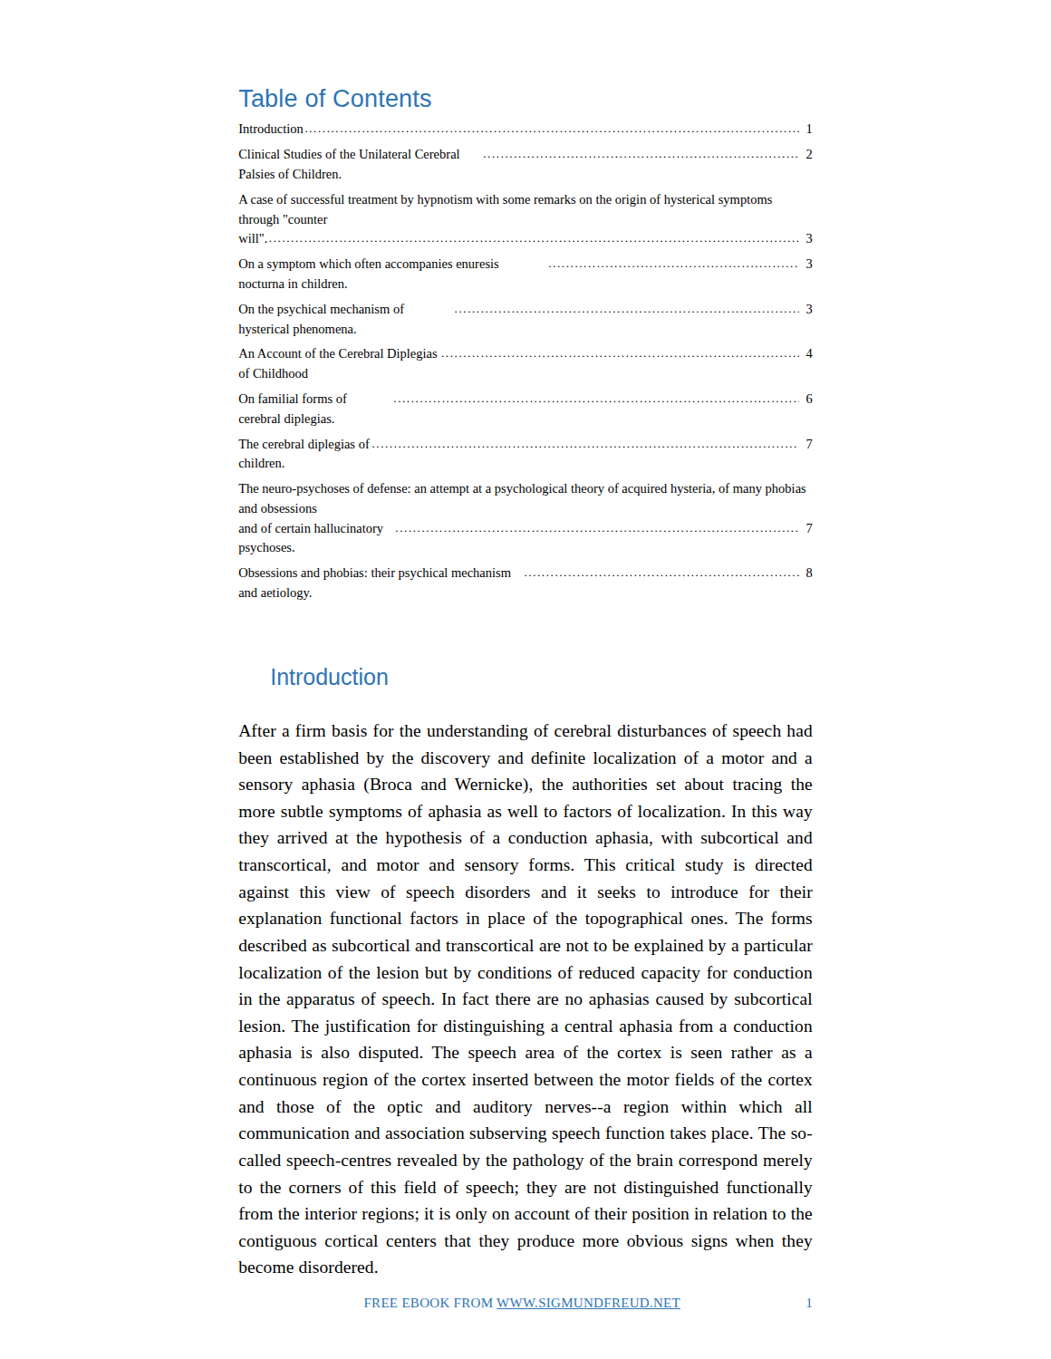Table of Contents
Introduction ........................................................................................................................................................................................... 1
Clinical Studies of the Unilateral Cerebral Palsies of Children. ................................................................................................. 2
A case of successful treatment by hypnotism with some remarks on the origin of hysterical symptoms through "counter will". ....................................................................................................................................................................................................... 3
On a symptom which often accompanies enuresis nocturna in children. ..................................................................... 3
On the psychical mechanism of hysterical phenomena. ......................................................................................................... 3
An Account of the Cerebral Diplegias of Childhood .............................................................................................................. 4
On familial forms of cerebral diplegias. ............................................................................................................................. 6
The cerebral diplegias of children. ..................................................................................................................................... 7
The neuro-psychoses of defense: an attempt at a psychological theory of acquired hysteria, of many phobias and obsessions and of certain hallucinatory psychoses. ......................................................................................................................... 7
Obsessions and phobias: their psychical mechanism and aetiology. ............................................................................. 8
Introduction
After a firm basis for the understanding of cerebral disturbances of speech had been established by the discovery and definite localization of a motor and a sensory aphasia (Broca and Wernicke), the authorities set about tracing the more subtle symptoms of aphasia as well to factors of localization. In this way they arrived at the hypothesis of a conduction aphasia, with subcortical and transcortical, and motor and sensory forms. This critical study is directed against this view of speech disorders and it seeks to introduce for their explanation functional factors in place of the topographical ones. The forms described as subcortical and transcortical are not to be explained by a particular localization of the lesion but by conditions of reduced capacity for conduction in the apparatus of speech. In fact there are no aphasias caused by subcortical lesion. The justification for distinguishing a central aphasia from a conduction aphasia is also disputed. The speech area of the cortex is seen rather as a continuous region of the cortex inserted between the motor fields of the cortex and those of the optic and auditory nerves--a region within which all communication and association subserving speech function takes place. The so-called speech-centres revealed by the pathology of the brain correspond merely to the corners of this field of speech; they are not distinguished functionally from the interior regions; it is only on account of their position in relation to the contiguous cortical centers that they produce more obvious signs when they become disordered.
FREE EBOOK FROM WWW.SIGMUNDFREUD.NET
1